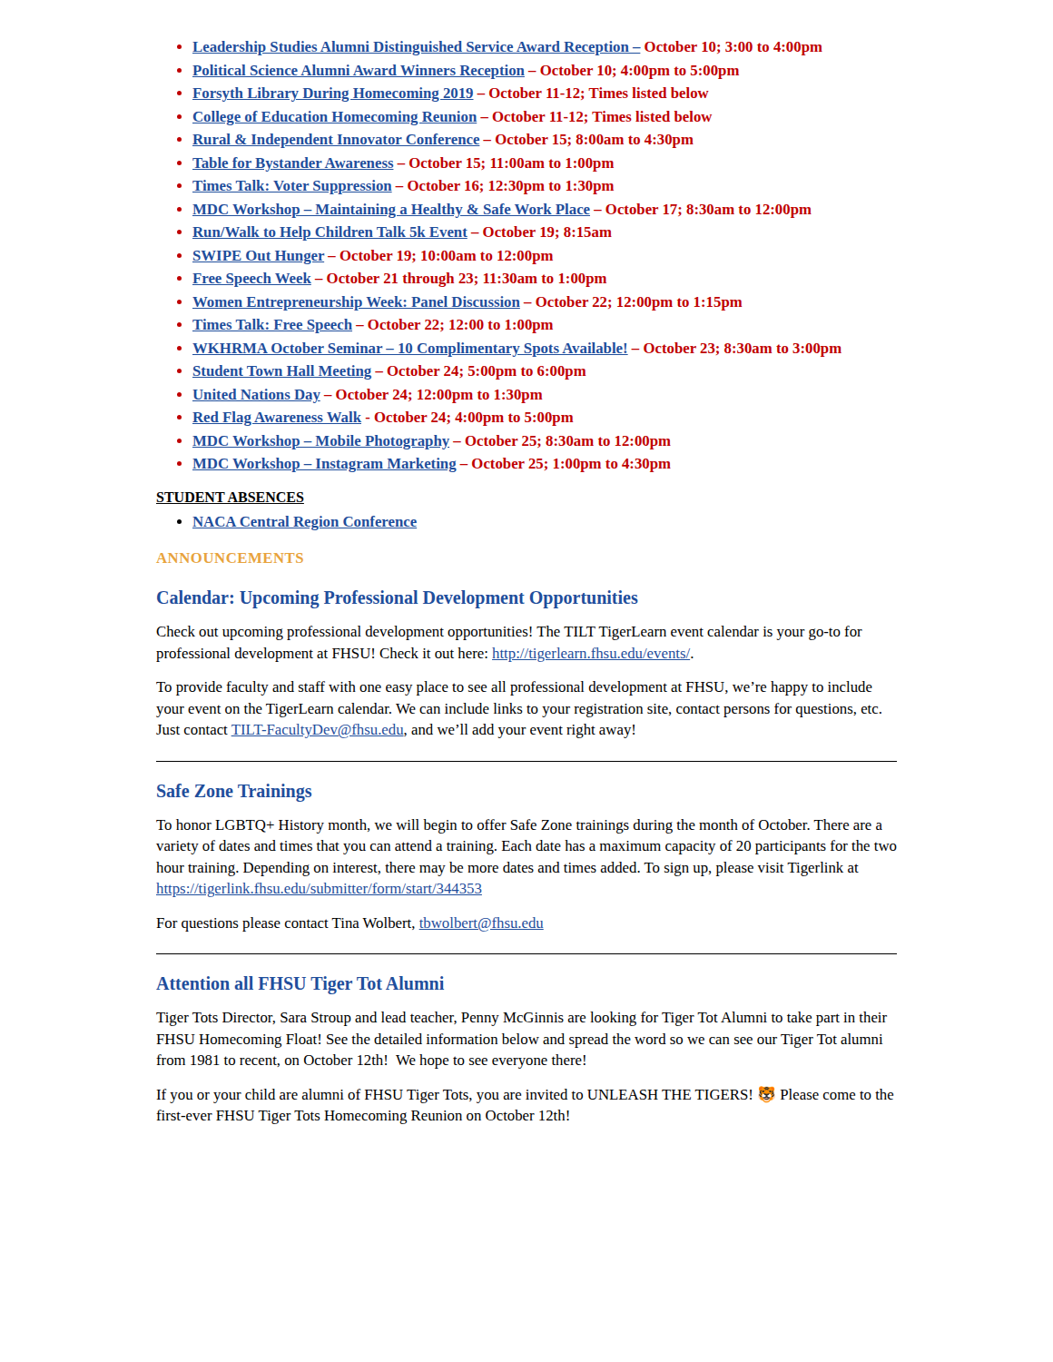Leadership Studies Alumni Distinguished Service Award Reception – October 10; 3:00 to 4:00pm
Political Science Alumni Award Winners Reception – October 10; 4:00pm to 5:00pm
Forsyth Library During Homecoming 2019 – October 11-12; Times listed below
College of Education Homecoming Reunion – October 11-12; Times listed below
Rural & Independent Innovator Conference – October 15; 8:00am to 4:30pm
Table for Bystander Awareness – October 15; 11:00am to 1:00pm
Times Talk: Voter Suppression – October 16; 12:30pm to 1:30pm
MDC Workshop – Maintaining a Healthy & Safe Work Place – October 17; 8:30am to 12:00pm
Run/Walk to Help Children Talk 5k Event – October 19; 8:15am
SWIPE Out Hunger – October 19; 10:00am to 12:00pm
Free Speech Week – October 21 through 23; 11:30am to 1:00pm
Women Entrepreneurship Week: Panel Discussion – October 22; 12:00pm to 1:15pm
Times Talk: Free Speech – October 22; 12:00 to 1:00pm
WKHRMA October Seminar – 10 Complimentary Spots Available! – October 23; 8:30am to 3:00pm
Student Town Hall Meeting – October 24; 5:00pm to 6:00pm
United Nations Day – October 24; 12:00pm to 1:30pm
Red Flag Awareness Walk - October 24; 4:00pm to 5:00pm
MDC Workshop – Mobile Photography – October 25; 8:30am to 12:00pm
MDC Workshop – Instagram Marketing – October 25; 1:00pm to 4:30pm
Student Absences
NACA Central Region Conference
Announcements
Calendar: Upcoming Professional Development Opportunities
Check out upcoming professional development opportunities! The TILT TigerLearn event calendar is your go-to for professional development at FHSU! Check it out here: http://tigerlearn.fhsu.edu/events/.
To provide faculty and staff with one easy place to see all professional development at FHSU, we’re happy to include your event on the TigerLearn calendar. We can include links to your registration site, contact persons for questions, etc. Just contact TILT-FacultyDev@fhsu.edu, and we’ll add your event right away!
Safe Zone Trainings
To honor LGBTQ+ History month, we will begin to offer Safe Zone trainings during the month of October. There are a variety of dates and times that you can attend a training. Each date has a maximum capacity of 20 participants for the two hour training. Depending on interest, there may be more dates and times added. To sign up, please visit Tigerlink at https://tigerlink.fhsu.edu/submitter/form/start/344353
For questions please contact Tina Wolbert, tbwolbert@fhsu.edu
Attention all FHSU Tiger Tot Alumni
Tiger Tots Director, Sara Stroup and lead teacher, Penny McGinnis are looking for Tiger Tot Alumni to take part in their FHSU Homecoming Float! See the detailed information below and spread the word so we can see our Tiger Tot alumni from 1981 to recent, on October 12th! We hope to see everyone there!
If you or your child are alumni of FHSU Tiger Tots, you are invited to UNLEASH THE TIGERS! 🐯 Please come to the first-ever FHSU Tiger Tots Homecoming Reunion on October 12th!